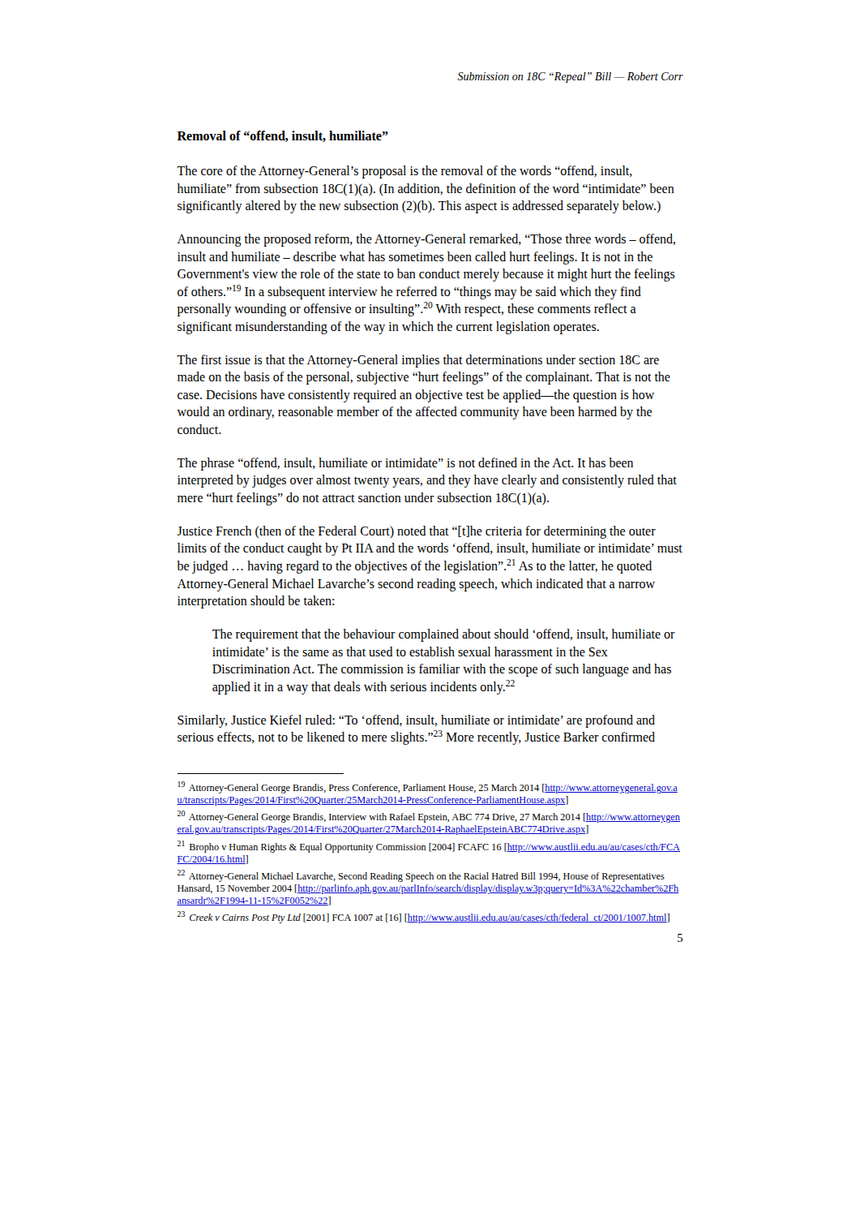Submission on 18C “Repeal” Bill — Robert Corr
Removal of “offend, insult, humiliate”
The core of the Attorney-General’s proposal is the removal of the words “offend, insult, humiliate” from subsection 18C(1)(a). (In addition, the definition of the word “intimidate” been significantly altered by the new subsection (2)(b). This aspect is addressed separately below.)
Announcing the proposed reform, the Attorney-General remarked, “Those three words – offend, insult and humiliate – describe what has sometimes been called hurt feelings. It is not in the Government's view the role of the state to ban conduct merely because it might hurt the feelings of others.”19 In a subsequent interview he referred to “things may be said which they find personally wounding or offensive or insulting”.20 With respect, these comments reflect a significant misunderstanding of the way in which the current legislation operates.
The first issue is that the Attorney-General implies that determinations under section 18C are made on the basis of the personal, subjective “hurt feelings” of the complainant. That is not the case. Decisions have consistently required an objective test be applied—the question is how would an ordinary, reasonable member of the affected community have been harmed by the conduct.
The phrase “offend, insult, humiliate or intimidate” is not defined in the Act. It has been interpreted by judges over almost twenty years, and they have clearly and consistently ruled that mere “hurt feelings” do not attract sanction under subsection 18C(1)(a).
Justice French (then of the Federal Court) noted that “[t]he criteria for determining the outer limits of the conduct caught by Pt IIA and the words ‘offend, insult, humiliate or intimidate’ must be judged … having regard to the objectives of the legislation”.21 As to the latter, he quoted Attorney-General Michael Lavarche’s second reading speech, which indicated that a narrow interpretation should be taken:
The requirement that the behaviour complained about should ‘offend, insult, humiliate or intimidate’ is the same as that used to establish sexual harassment in the Sex Discrimination Act. The commission is familiar with the scope of such language and has applied it in a way that deals with serious incidents only.22
Similarly, Justice Kiefel ruled: “To ‘offend, insult, humiliate or intimidate’ are profound and serious effects, not to be likened to mere slights.”23 More recently, Justice Barker confirmed
19 Attorney-General George Brandis, Press Conference, Parliament House, 25 March 2014 [http://www.attorneygeneral.gov.au/transcripts/Pages/2014/First%20Quarter/25March2014-PressConference-ParliamentHouse.aspx]
20 Attorney-General George Brandis, Interview with Rafael Epstein, ABC 774 Drive, 27 March 2014 [http://www.attorneygeneral.gov.au/transcripts/Pages/2014/First%20Quarter/27March2014-RaphaelEpsteinABC774Drive.aspx]
21 Bropho v Human Rights & Equal Opportunity Commission [2004] FCAFC 16 [http://www.austlii.edu.au/au/cases/cth/FCAFC/2004/16.html]
22 Attorney-General Michael Lavarche, Second Reading Speech on the Racial Hatred Bill 1994, House of Representatives Hansard, 15 November 2004 [http://parlinfo.aph.gov.au/parlInfo/search/display/display.w3p;query=Id%3A%22chamber%2Fhansardr%2F1994-11-15%2F0052%22]
23 Creek v Cairns Post Pty Ltd [2001] FCA 1007 at [16] [http://www.austlii.edu.au/au/cases/cth/federal_ct/2001/1007.html]
5